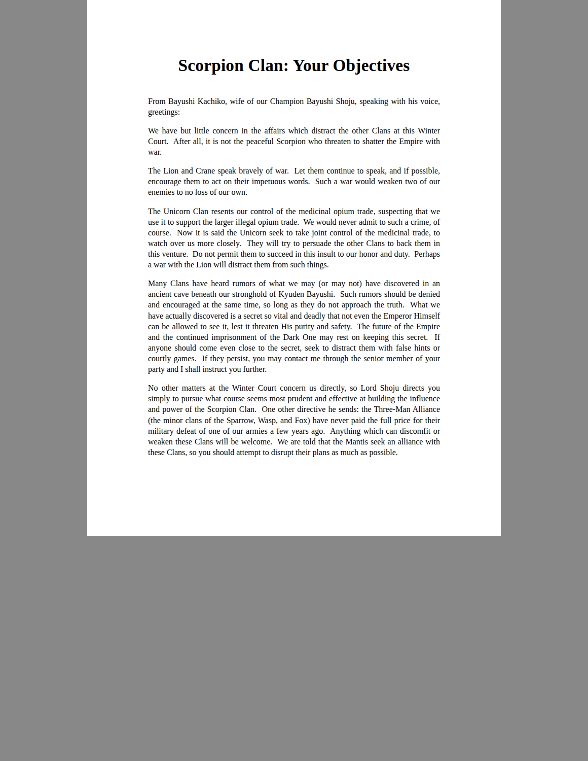Scorpion Clan: Your Objectives
From Bayushi Kachiko, wife of our Champion Bayushi Shoju, speaking with his voice, greetings:
We have but little concern in the affairs which distract the other Clans at this Winter Court. After all, it is not the peaceful Scorpion who threaten to shatter the Empire with war.
The Lion and Crane speak bravely of war. Let them continue to speak, and if possible, encourage them to act on their impetuous words. Such a war would weaken two of our enemies to no loss of our own.
The Unicorn Clan resents our control of the medicinal opium trade, suspecting that we use it to support the larger illegal opium trade. We would never admit to such a crime, of course. Now it is said the Unicorn seek to take joint control of the medicinal trade, to watch over us more closely. They will try to persuade the other Clans to back them in this venture. Do not permit them to succeed in this insult to our honor and duty. Perhaps a war with the Lion will distract them from such things.
Many Clans have heard rumors of what we may (or may not) have discovered in an ancient cave beneath our stronghold of Kyuden Bayushi. Such rumors should be denied and encouraged at the same time, so long as they do not approach the truth. What we have actually discovered is a secret so vital and deadly that not even the Emperor Himself can be allowed to see it, lest it threaten His purity and safety. The future of the Empire and the continued imprisonment of the Dark One may rest on keeping this secret. If anyone should come even close to the secret, seek to distract them with false hints or courtly games. If they persist, you may contact me through the senior member of your party and I shall instruct you further.
No other matters at the Winter Court concern us directly, so Lord Shoju directs you simply to pursue what course seems most prudent and effective at building the influence and power of the Scorpion Clan. One other directive he sends: the Three-Man Alliance (the minor clans of the Sparrow, Wasp, and Fox) have never paid the full price for their military defeat of one of our armies a few years ago. Anything which can discomfit or weaken these Clans will be welcome. We are told that the Mantis seek an alliance with these Clans, so you should attempt to disrupt their plans as much as possible.